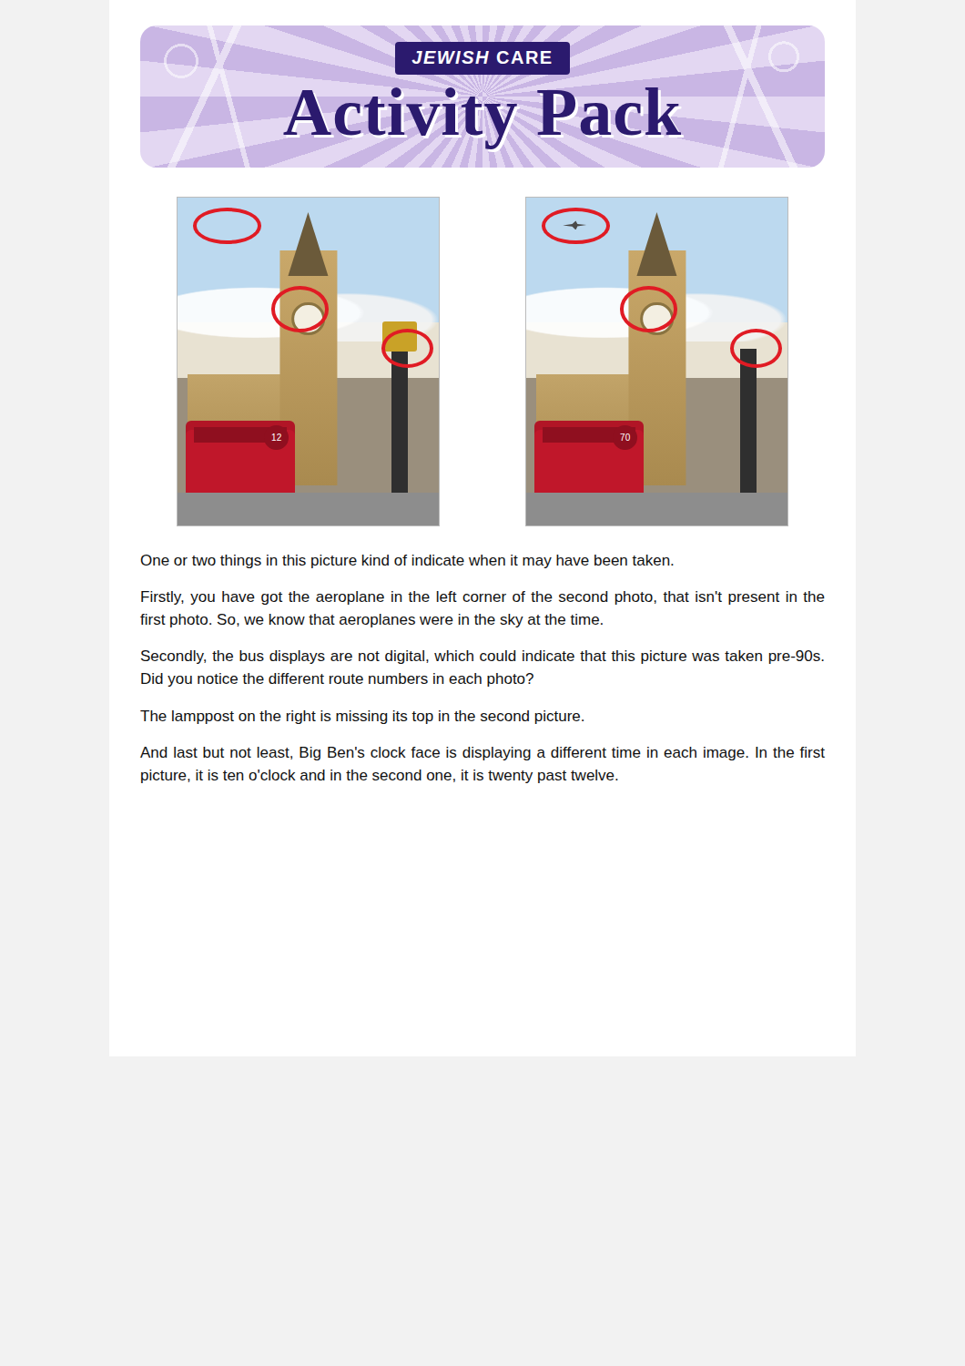JEWISH CARE
Activity Pack
12
70
One or two things in this picture kind of indicate when it may have been taken.
Firstly, you have got the aeroplane in the left corner of the second photo, that isn't present in the first photo. So, we know that aeroplanes were in the sky at the time.
Secondly, the bus displays are not digital, which could indicate that this picture was taken pre-90s. Did you notice the different route numbers in each photo?
The lamppost on the right is missing its top in the second picture.
And last but not least, Big Ben's clock face is displaying a different time in each image. In the first picture, it is ten o'clock and in the second one, it is twenty past twelve.